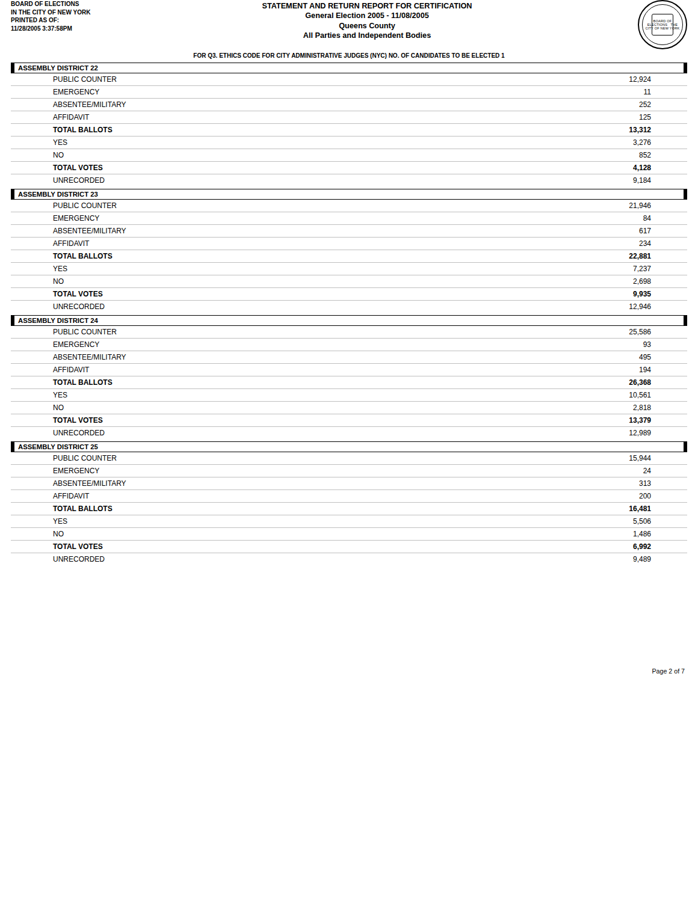BOARD OF ELECTIONS
IN THE CITY OF NEW YORK
PRINTED AS OF:
11/28/2005 3:37:58PM
STATEMENT AND RETURN REPORT FOR CERTIFICATION
General Election 2005 - 11/08/2005
Queens County
All Parties and Independent Bodies
BOARD OF ELECTIONS THE CITY OF NEW YORK
FOR Q3. ETHICS CODE FOR CITY ADMINISTRATIVE JUDGES (NYC) NO. OF CANDIDATES TO BE ELECTED 1
ASSEMBLY DISTRICT 22
| PUBLIC COUNTER | 12,924 |
| EMERGENCY | 11 |
| ABSENTEE/MILITARY | 252 |
| AFFIDAVIT | 125 |
| TOTAL BALLOTS | 13,312 |
| YES | 3,276 |
| NO | 852 |
| TOTAL VOTES | 4,128 |
| UNRECORDED | 9,184 |
ASSEMBLY DISTRICT 23
| PUBLIC COUNTER | 21,946 |
| EMERGENCY | 84 |
| ABSENTEE/MILITARY | 617 |
| AFFIDAVIT | 234 |
| TOTAL BALLOTS | 22,881 |
| YES | 7,237 |
| NO | 2,698 |
| TOTAL VOTES | 9,935 |
| UNRECORDED | 12,946 |
ASSEMBLY DISTRICT 24
| PUBLIC COUNTER | 25,586 |
| EMERGENCY | 93 |
| ABSENTEE/MILITARY | 495 |
| AFFIDAVIT | 194 |
| TOTAL BALLOTS | 26,368 |
| YES | 10,561 |
| NO | 2,818 |
| TOTAL VOTES | 13,379 |
| UNRECORDED | 12,989 |
ASSEMBLY DISTRICT 25
| PUBLIC COUNTER | 15,944 |
| EMERGENCY | 24 |
| ABSENTEE/MILITARY | 313 |
| AFFIDAVIT | 200 |
| TOTAL BALLOTS | 16,481 |
| YES | 5,506 |
| NO | 1,486 |
| TOTAL VOTES | 6,992 |
| UNRECORDED | 9,489 |
Page 2 of 7